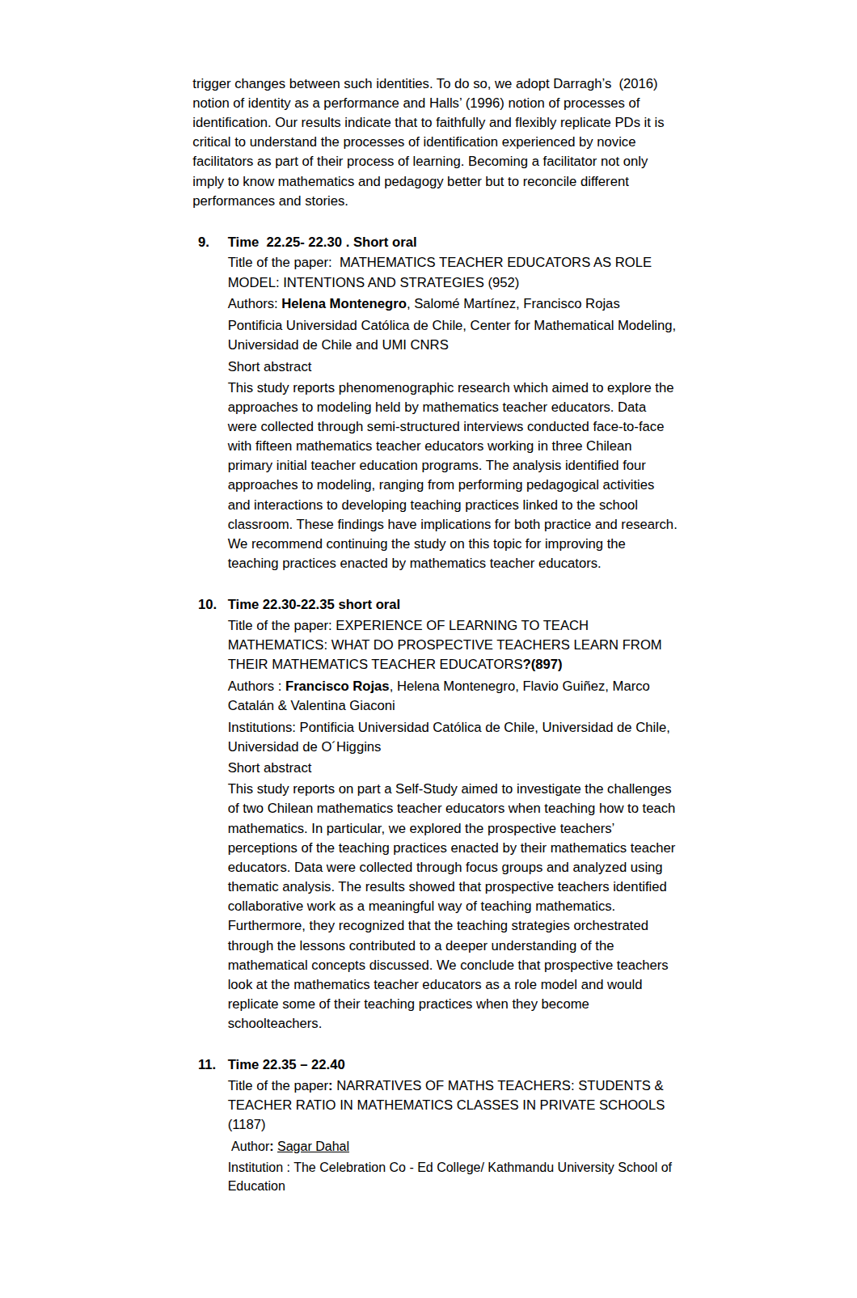trigger changes between such identities. To do so, we adopt Darragh’s (2016) notion of identity as a performance and Halls’ (1996) notion of processes of identification. Our results indicate that to faithfully and flexibly replicate PDs it is critical to understand the processes of identification experienced by novice facilitators as part of their process of learning. Becoming a facilitator not only imply to know mathematics and pedagogy better but to reconcile different performances and stories.
Time 22.25- 22.30 . Short oral
Title of the paper: MATHEMATICS TEACHER EDUCATORS AS ROLE MODEL: INTENTIONS AND STRATEGIES (952)
Authors: Helena Montenegro, Salomé Martínez, Francisco Rojas
Pontificia Universidad Católica de Chile, Center for Mathematical Modeling, Universidad de Chile and UMI CNRS
Short abstract
This study reports phenomenographic research which aimed to explore the approaches to modeling held by mathematics teacher educators. Data were collected through semi-structured interviews conducted face-to-face with fifteen mathematics teacher educators working in three Chilean primary initial teacher education programs. The analysis identified four approaches to modeling, ranging from performing pedagogical activities and interactions to developing teaching practices linked to the school classroom. These findings have implications for both practice and research. We recommend continuing the study on this topic for improving the teaching practices enacted by mathematics teacher educators.
Time 22.30-22.35 short oral
Title of the paper: EXPERIENCE OF LEARNING TO TEACH MATHEMATICS: WHAT DO PROSPECTIVE TEACHERS LEARN FROM THEIR MATHEMATICS TEACHER EDUCATORS?(897)
Authors : Francisco Rojas, Helena Montenegro, Flavio Guiñez, Marco Catalán & Valentina Giaconi
Institutions: Pontificia Universidad Católica de Chile, Universidad de Chile, Universidad de O´Higgins
Short abstract
This study reports on part a Self-Study aimed to investigate the challenges of two Chilean mathematics teacher educators when teaching how to teach mathematics. In particular, we explored the prospective teachers’ perceptions of the teaching practices enacted by their mathematics teacher educators. Data were collected through focus groups and analyzed using thematic analysis. The results showed that prospective teachers identified collaborative work as a meaningful way of teaching mathematics. Furthermore, they recognized that the teaching strategies orchestrated through the lessons contributed to a deeper understanding of the mathematical concepts discussed. We conclude that prospective teachers look at the mathematics teacher educators as a role model and would replicate some of their teaching practices when they become schoolteachers.
Time 22.35 – 22.40
Title of the paper: NARRATIVES OF MATHS TEACHERS: STUDENTS & TEACHER RATIO IN MATHEMATICS CLASSES IN PRIVATE SCHOOLS (1187)
Author: Sagar Dahal
Institution : The Celebration Co - Ed College/ Kathmandu University School of Education